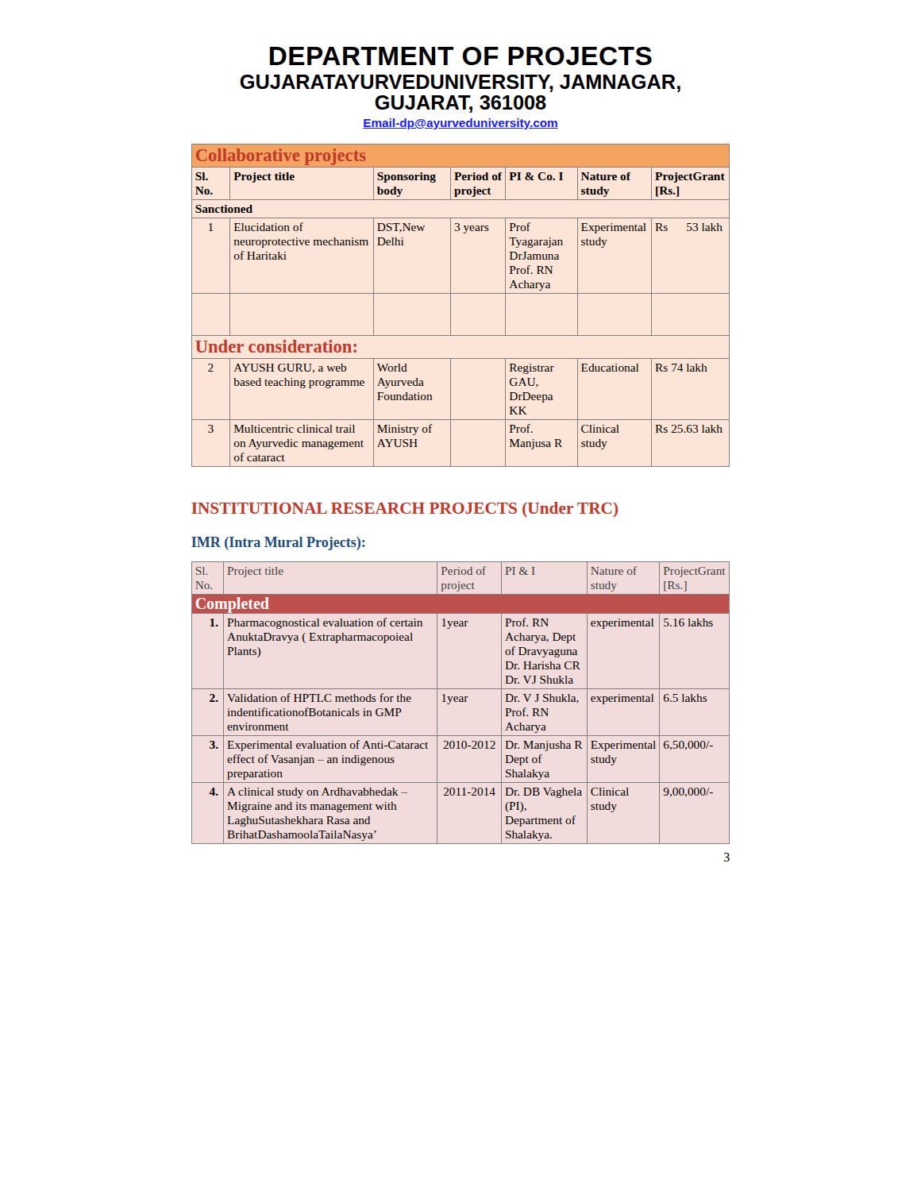DEPARTMENT OF PROJECTS
GUJARATAYURVEDUNIVERSITY, JAMNAGAR, GUJARAT, 361008
Email-dp@ayurveduniversity.com
| Collaborative projects |
| Sl. No. | Project title | Sponsoring body | Period of project | PI & Co. I | Nature of study | ProjectGrant [Rs.] |
| Sanctioned |
| 1 | Elucidation of neuroprotective mechanism of Haritaki | DST,New Delhi | 3 years | Prof Tyagarajan DrJamuna Prof. RN Acharya | Experimental study | Rs 53 lakh |
| Under consideration: |
| 2 | AYUSH GURU, a web based teaching programme | World Ayurveda Foundation | | Registrar GAU, DrDeepa KK | Educational | Rs 74 lakh |
| 3 | Multicentric clinical trail on Ayurvedic management of cataract | Ministry of AYUSH | | Prof. Manjusa R | Clinical study | Rs 25.63 lakh |
INSTITUTIONAL RESEARCH PROJECTS (Under TRC)
IMR (Intra Mural Projects):
| Sl. No. | Project title | Period of project | PI & I | Nature of study | ProjectGrant [Rs.] |
| Completed |
| 1. | Pharmacognostical evaluation of certain AnuktaDravya ( Extrapharmacopoieal Plants) | 1year | Prof. RN Acharya, Dept of Dravyaguna Dr. Harisha CR Dr. VJ Shukla | experimental | 5.16 lakhs |
| 2. | Validation of HPTLC methods for the indentificationofBotanicals in GMP environment | 1year | Dr. V J Shukla, Prof. RN Acharya | experimental | 6.5 lakhs |
| 3. | Experimental evaluation of Anti-Cataract effect of Vasanjan – an indigenous preparation | 2010-2012 | Dr. Manjusha R Dept of Shalakya | Experimental study | 6,50,000/- |
| 4. | A clinical study on Ardhavabhedak – Migraine and its management with LaghuSutashekhara Rasa and BrihatDashamoolaTailaNasya’ | 2011-2014 | Dr. DB Vaghela (PI), Department of Shalakya. | Clinical study | 9,00,000/- |
3